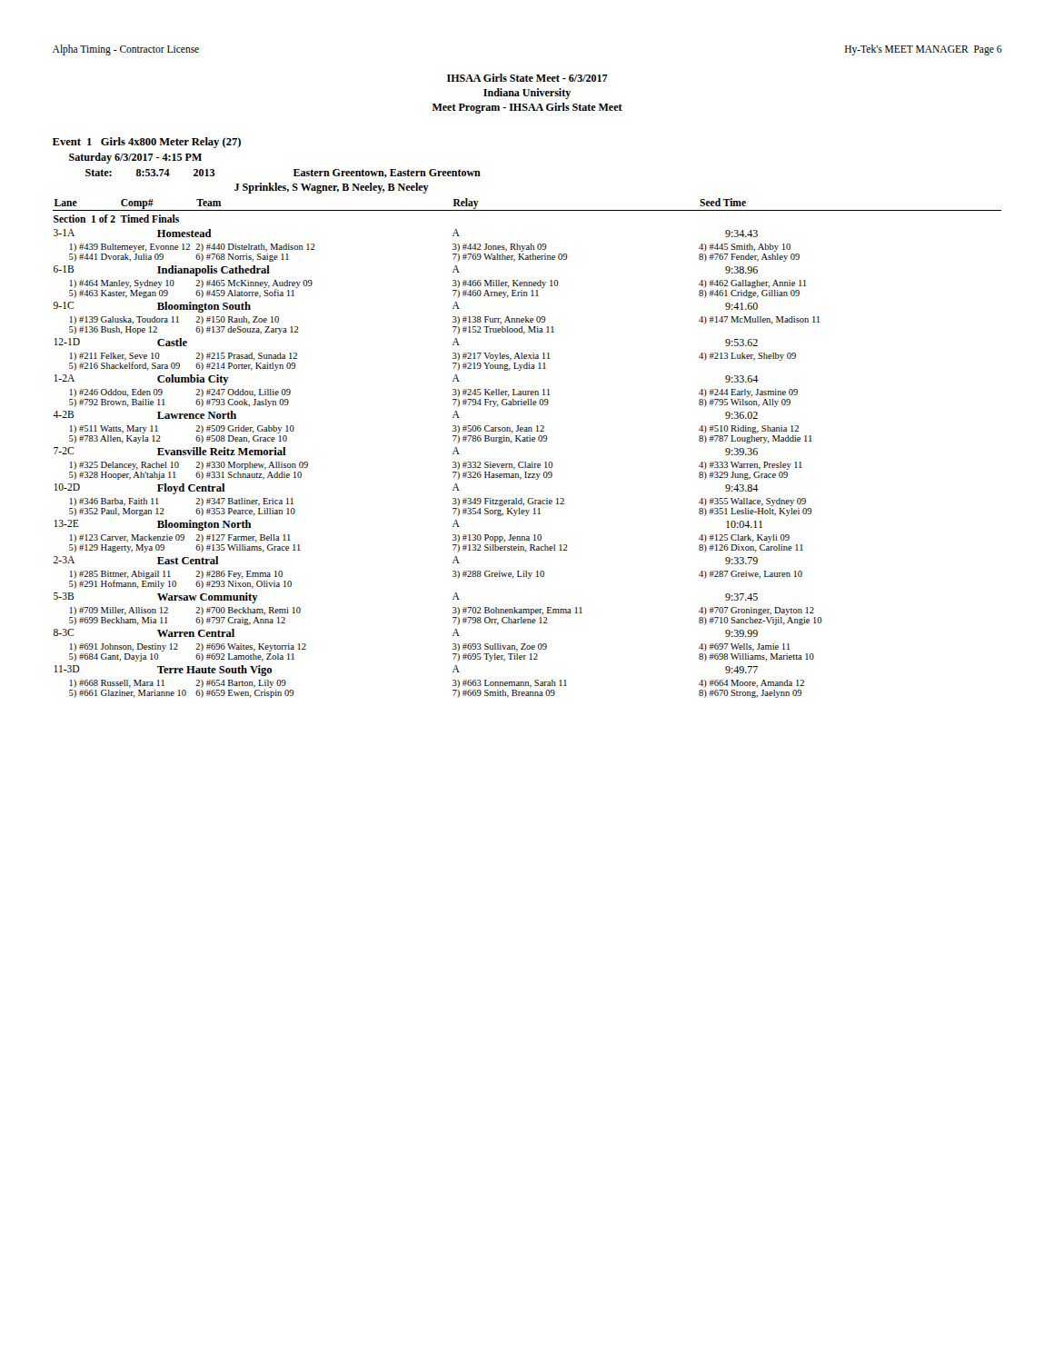Alpha Timing - Contractor License
Hy-Tek's MEET MANAGER Page 6
IHSAA Girls State Meet - 6/3/2017
Indiana University
Meet Program - IHSAA Girls State Meet
Event 1 Girls 4x800 Meter Relay (27)
Saturday 6/3/2017 - 4:15 PM
State: 8:53.742013 Eastern Greentown, Eastern Greentown
J Sprinkles, S Wagner, B Neeley, B Neeley
| Lane | Comp# | Team | Relay | Seed Time |
| --- | --- | --- | --- | --- |
| Section 1 of 2 Timed Finals |
| 3-1A | Homestead | A | 9:34.43 |
| 1) #439 Bultemeyer, Evonne 12 | 2) #440 Distelrath, Madison 12 | 3) #442 Jones, Rhyah 09 | 4) #445 Smith, Abby 10 |
| 5) #441 Dvorak, Julia 09 | 6) #768 Norris, Saige 11 | 7) #769 Walther, Katherine 09 | 8) #767 Fender, Ashley 09 |
| 6-1B | Indianapolis Cathedral | A | 9:38.96 |
| 1) #464 Manley, Sydney 10 | 2) #465 McKinney, Audrey 09 | 3) #466 Miller, Kennedy 10 | 4) #462 Gallagher, Annie 11 |
| 5) #463 Kaster, Megan 09 | 6) #459 Alatorre, Sofia 11 | 7) #460 Arney, Erin 11 | 8) #461 Cridge, Gillian 09 |
| 9-1C | Bloomington South | A | 9:41.60 |
| 1) #139 Galuska, Toudora 11 | 2) #150 Rauh, Zoe 10 | 3) #138 Furr, Anneke 09 | 4) #147 McMullen, Madison 11 |
| 5) #136 Bush, Hope 12 | 6) #137 deSouza, Zarya 12 | 7) #152 Trueblood, Mia 11 | |
| 12-1D | Castle | A | 9:53.62 |
| 1) #211 Felker, Seve 10 | 2) #215 Prasad, Sunada 12 | 3) #217 Voyles, Alexia 11 | 4) #213 Luker, Shelby 09 |
| 5) #216 Shackelford, Sara 09 | 6) #214 Porter, Kaitlyn 09 | 7) #219 Young, Lydia 11 | |
| 1-2A | Columbia City | A | 9:33.64 |
| 1) #246 Oddou, Eden 09 | 2) #247 Oddou, Lillie 09 | 3) #245 Keller, Lauren 11 | 4) #244 Early, Jasmine 09 |
| 5) #792 Brown, Bailie 11 | 6) #793 Cook, Jaslyn 09 | 7) #794 Fry, Gabrielle 09 | 8) #795 Wilson, Ally 09 |
| 4-2B | Lawrence North | A | 9:36.02 |
| 1) #511 Watts, Mary 11 | 2) #509 Grider, Gabby 10 | 3) #506 Carson, Jean 12 | 4) #510 Riding, Shania 12 |
| 5) #783 Allen, Kayla 12 | 6) #508 Dean, Grace 10 | 7) #786 Burgin, Katie 09 | 8) #787 Loughery, Maddie 11 |
| 7-2C | Evansville Reitz Memorial | A | 9:39.36 |
| 1) #325 Delancey, Rachel 10 | 2) #330 Morphew, Allison 09 | 3) #332 Sievern, Claire 10 | 4) #333 Warren, Presley 11 |
| 5) #328 Hooper, Ah'tahja 11 | 6) #331 Schnautz, Addie 10 | 7) #326 Haseman, Izzy 09 | 8) #329 Jung, Grace 09 |
| 10-2D | Floyd Central | A | 9:43.84 |
| 1) #346 Barba, Faith 11 | 2) #347 Batliner, Erica 11 | 3) #349 Fitzgerald, Gracie 12 | 4) #355 Wallace, Sydney 09 |
| 5) #352 Paul, Morgan 12 | 6) #353 Pearce, Lillian 10 | 7) #354 Sorg, Kyley 11 | 8) #351 Leslie-Holt, Kylei 09 |
| 13-2E | Bloomington North | A | 10:04.11 |
| 1) #123 Carver, Mackenzie 09 | 2) #127 Farmer, Bella 11 | 3) #130 Popp, Jenna 10 | 4) #125 Clark, Kayli 09 |
| 5) #129 Hagerty, Mya 09 | 6) #135 Williams, Grace 11 | 7) #132 Silberstein, Rachel 12 | 8) #126 Dixon, Caroline 11 |
| 2-3A | East Central | A | 9:33.79 |
| 1) #285 Bittner, Abigail 11 | 2) #286 Fey, Emma 10 | 3) #288 Greiwe, Lily 10 | 4) #287 Greiwe, Lauren 10 |
| 5) #291 Hofmann, Emily 10 | 6) #293 Nixon, Olivia 10 | | |
| 5-3B | Warsaw Community | A | 9:37.45 |
| 1) #709 Miller, Allison 12 | 2) #700 Beckham, Remi 10 | 3) #702 Bohnenkamper, Emma 11 | 4) #707 Groninger, Dayton 12 |
| 5) #699 Beckham, Mia 11 | 6) #797 Craig, Anna 12 | 7) #798 Orr, Charlene 12 | 8) #710 Sanchez-Vijil, Angie 10 |
| 8-3C | Warren Central | A | 9:39.99 |
| 1) #691 Johnson, Destiny 12 | 2) #696 Waites, Keytorria 12 | 3) #693 Sullivan, Zoe 09 | 4) #697 Wells, Jamie 11 |
| 5) #684 Gant, Dayja 10 | 6) #692 Lamothe, Zola 11 | 7) #695 Tyler, Tiler 12 | 8) #698 Williams, Marietta 10 |
| 11-3D | Terre Haute South Vigo | A | 9:49.77 |
| 1) #668 Russell, Mara 11 | 2) #654 Barton, Lily 09 | 3) #663 Lonnemann, Sarah 11 | 4) #664 Moore, Amanda 12 |
| 5) #661 Glaziner, Marianne 10 | 6) #659 Ewen, Crispin 09 | 7) #669 Smith, Breanna 09 | 8) #670 Strong, Jaelynn 09 |